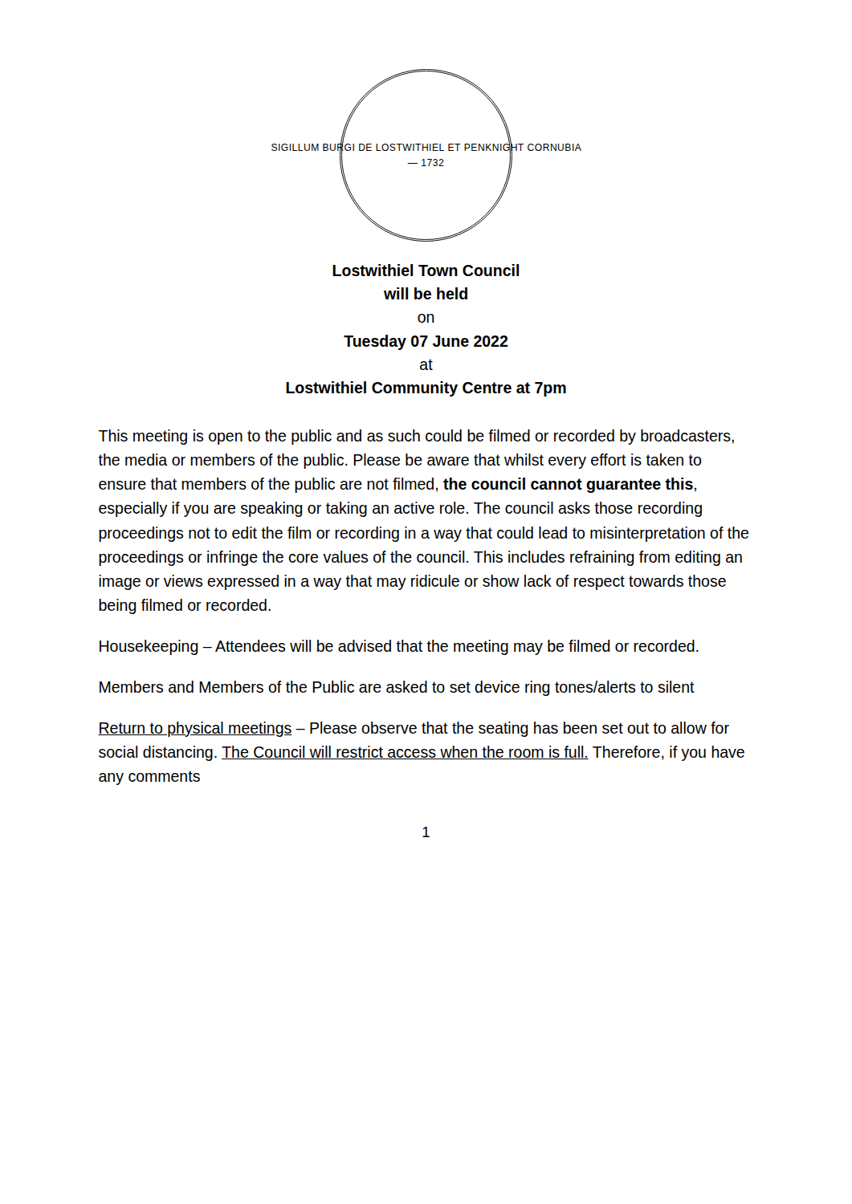SIGILLUM BURGI DE LOSTWITHIEL ET PENKNIGHT CORNUBIA — 1732
Lostwithiel Town Council
will be held
on
Tuesday 07 June 2022
at
Lostwithiel Community Centre at 7pm
This meeting is open to the public and as such could be filmed or recorded by broadcasters, the media or members of the public. Please be aware that whilst every effort is taken to ensure that members of the public are not filmed, the council cannot guarantee this, especially if you are speaking or taking an active role. The council asks those recording proceedings not to edit the film or recording in a way that could lead to misinterpretation of the proceedings or infringe the core values of the council. This includes refraining from editing an image or views expressed in a way that may ridicule or show lack of respect towards those being filmed or recorded.
Housekeeping – Attendees will be advised that the meeting may be filmed or recorded.
Members and Members of the Public are asked to set device ring tones/alerts to silent
Return to physical meetings – Please observe that the seating has been set out to allow for social distancing. The Council will restrict access when the room is full. Therefore, if you have any comments
1